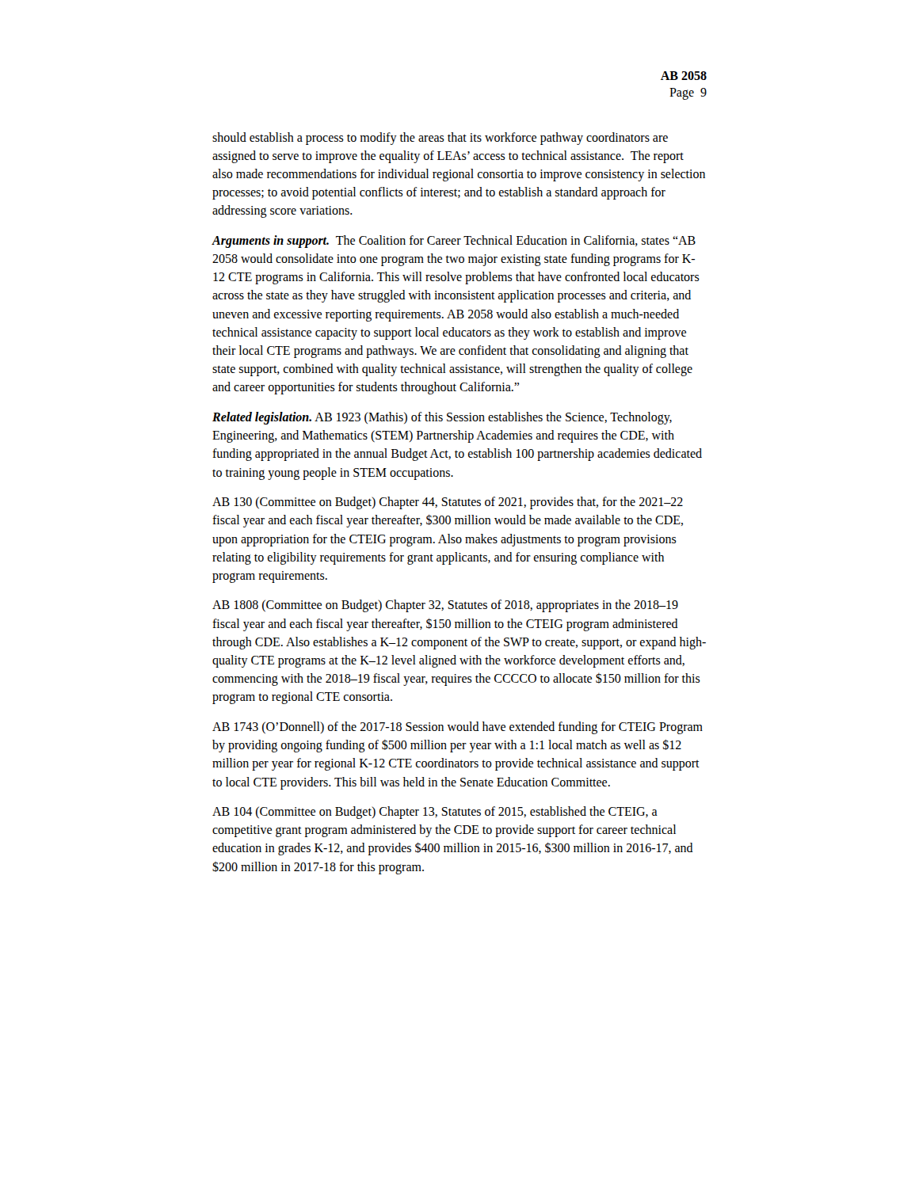AB 2058
Page 9
should establish a process to modify the areas that its workforce pathway coordinators are assigned to serve to improve the equality of LEAs’ access to technical assistance. The report also made recommendations for individual regional consortia to improve consistency in selection processes; to avoid potential conflicts of interest; and to establish a standard approach for addressing score variations.
Arguments in support. The Coalition for Career Technical Education in California, states “AB 2058 would consolidate into one program the two major existing state funding programs for K-12 CTE programs in California. This will resolve problems that have confronted local educators across the state as they have struggled with inconsistent application processes and criteria, and uneven and excessive reporting requirements. AB 2058 would also establish a much-needed technical assistance capacity to support local educators as they work to establish and improve their local CTE programs and pathways. We are confident that consolidating and aligning that state support, combined with quality technical assistance, will strengthen the quality of college and career opportunities for students throughout California.”
Related legislation. AB 1923 (Mathis) of this Session establishes the Science, Technology, Engineering, and Mathematics (STEM) Partnership Academies and requires the CDE, with funding appropriated in the annual Budget Act, to establish 100 partnership academies dedicated to training young people in STEM occupations.
AB 130 (Committee on Budget) Chapter 44, Statutes of 2021, provides that, for the 2021–22 fiscal year and each fiscal year thereafter, $300 million would be made available to the CDE, upon appropriation for the CTEIG program. Also makes adjustments to program provisions relating to eligibility requirements for grant applicants, and for ensuring compliance with program requirements.
AB 1808 (Committee on Budget) Chapter 32, Statutes of 2018, appropriates in the 2018–19 fiscal year and each fiscal year thereafter, $150 million to the CTEIG program administered through CDE. Also establishes a K–12 component of the SWP to create, support, or expand high-quality CTE programs at the K–12 level aligned with the workforce development efforts and, commencing with the 2018–19 fiscal year, requires the CCCCO to allocate $150 million for this program to regional CTE consortia.
AB 1743 (O’Donnell) of the 2017-18 Session would have extended funding for CTEIG Program by providing ongoing funding of $500 million per year with a 1:1 local match as well as $12 million per year for regional K-12 CTE coordinators to provide technical assistance and support to local CTE providers. This bill was held in the Senate Education Committee.
AB 104 (Committee on Budget) Chapter 13, Statutes of 2015, established the CTEIG, a competitive grant program administered by the CDE to provide support for career technical education in grades K-12, and provides $400 million in 2015-16, $300 million in 2016-17, and $200 million in 2017-18 for this program.